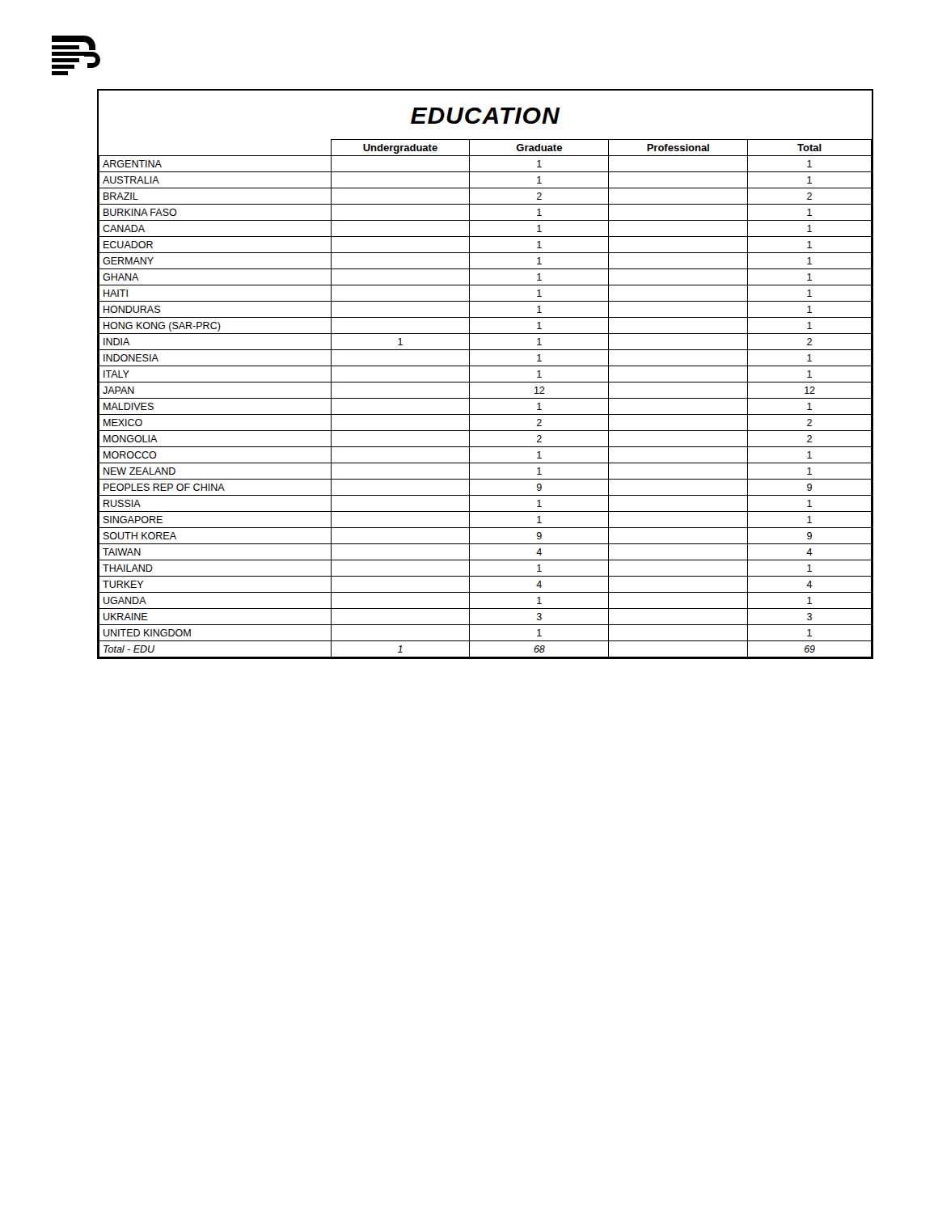EDUCATION
| | Undergraduate | Graduate | Professional | Total |
| --- | --- | --- | --- | --- |
| ARGENTINA | | 1 | | 1 |
| AUSTRALIA | | 1 | | 1 |
| BRAZIL | | 2 | | 2 |
| BURKINA FASO | | 1 | | 1 |
| CANADA | | 1 | | 1 |
| ECUADOR | | 1 | | 1 |
| GERMANY | | 1 | | 1 |
| GHANA | | 1 | | 1 |
| HAITI | | 1 | | 1 |
| HONDURAS | | 1 | | 1 |
| HONG KONG (SAR-PRC) | | 1 | | 1 |
| INDIA | 1 | 1 | | 2 |
| INDONESIA | | 1 | | 1 |
| ITALY | | 1 | | 1 |
| JAPAN | | 12 | | 12 |
| MALDIVES | | 1 | | 1 |
| MEXICO | | 2 | | 2 |
| MONGOLIA | | 2 | | 2 |
| MOROCCO | | 1 | | 1 |
| NEW ZEALAND | | 1 | | 1 |
| PEOPLES REP OF CHINA | | 9 | | 9 |
| RUSSIA | | 1 | | 1 |
| SINGAPORE | | 1 | | 1 |
| SOUTH KOREA | | 9 | | 9 |
| TAIWAN | | 4 | | 4 |
| THAILAND | | 1 | | 1 |
| TURKEY | | 4 | | 4 |
| UGANDA | | 1 | | 1 |
| UKRAINE | | 3 | | 3 |
| UNITED KINGDOM | | 1 | | 1 |
| Total - EDU | 1 | 68 | | 69 |